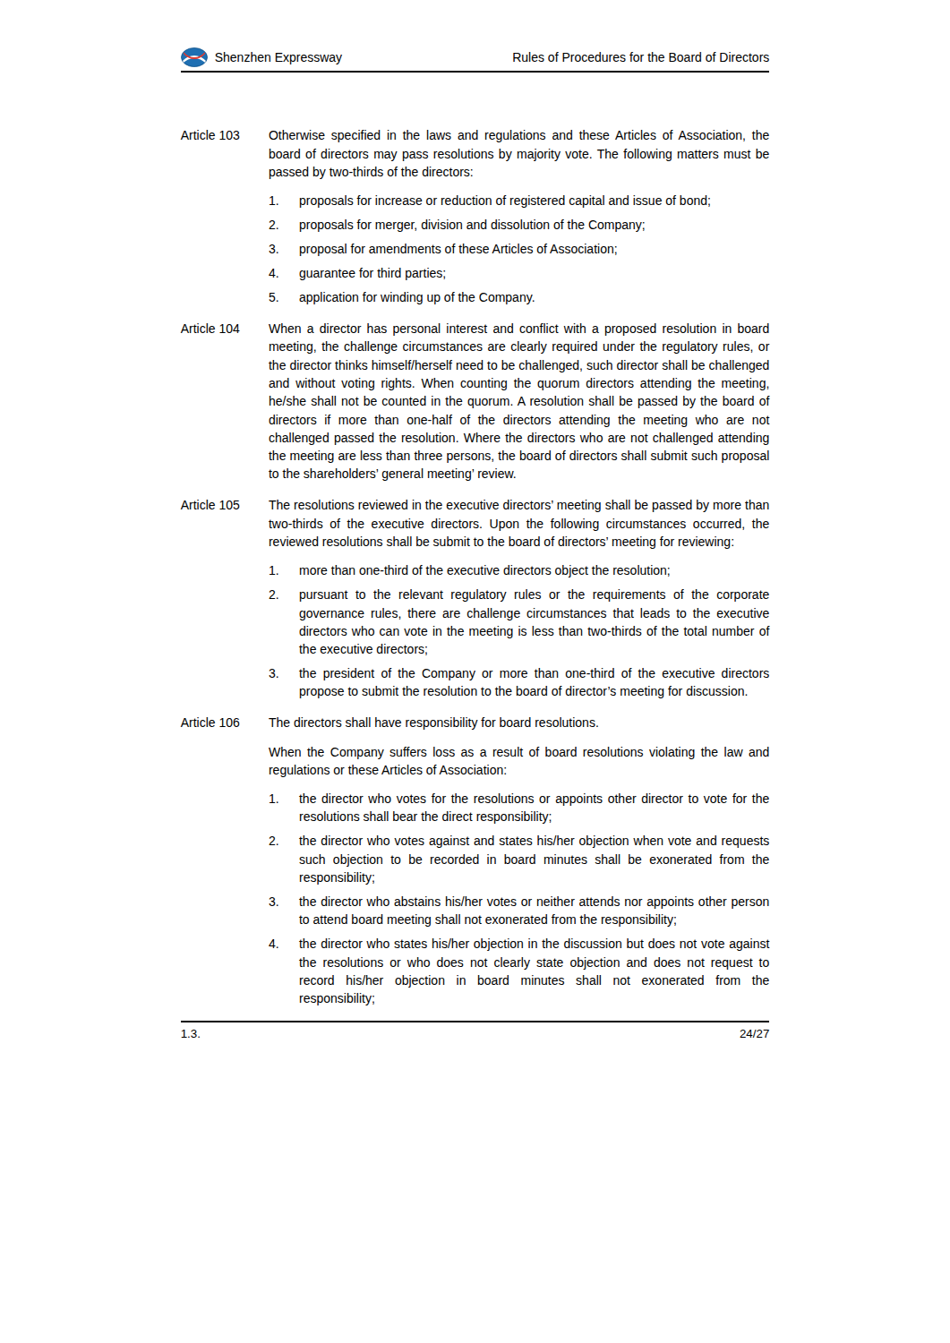Shenzhen Expressway
Rules of Procedures for the Board of Directors
Article 103
Otherwise specified in the laws and regulations and these Articles of Association, the board of directors may pass resolutions by majority vote. The following matters must be passed by two-thirds of the directors:
1. proposals for increase or reduction of registered capital and issue of bond;
2. proposals for merger, division and dissolution of the Company;
3. proposal for amendments of these Articles of Association;
4. guarantee for third parties;
5. application for winding up of the Company.
Article 104
When a director has personal interest and conflict with a proposed resolution in board meeting, the challenge circumstances are clearly required under the regulatory rules, or the director thinks himself/herself need to be challenged, such director shall be challenged and without voting rights. When counting the quorum directors attending the meeting, he/she shall not be counted in the quorum. A resolution shall be passed by the board of directors if more than one-half of the directors attending the meeting who are not challenged passed the resolution. Where the directors who are not challenged attending the meeting are less than three persons, the board of directors shall submit such proposal to the shareholders’ general meeting’ review.
Article 105
The resolutions reviewed in the executive directors’ meeting shall be passed by more than two-thirds of the executive directors. Upon the following circumstances occurred, the reviewed resolutions shall be submit to the board of directors’ meeting for reviewing:
1. more than one-third of the executive directors object the resolution;
2. pursuant to the relevant regulatory rules or the requirements of the corporate governance rules, there are challenge circumstances that leads to the executive directors who can vote in the meeting is less than two-thirds of the total number of the executive directors;
3. the president of the Company or more than one-third of the executive directors propose to submit the resolution to the board of director’s meeting for discussion.
Article 106
The directors shall have responsibility for board resolutions.
When the Company suffers loss as a result of board resolutions violating the law and regulations or these Articles of Association:
1. the director who votes for the resolutions or appoints other director to vote for the resolutions shall bear the direct responsibility;
2. the director who votes against and states his/her objection when vote and requests such objection to be recorded in board minutes shall be exonerated from the responsibility;
3. the director who abstains his/her votes or neither attends nor appoints other person to attend board meeting shall not exonerated from the responsibility;
4. the director who states his/her objection in the discussion but does not vote against the resolutions or who does not clearly state objection and does not request to record his/her objection in board minutes shall not exonerated from the responsibility;
1.3.
24/27